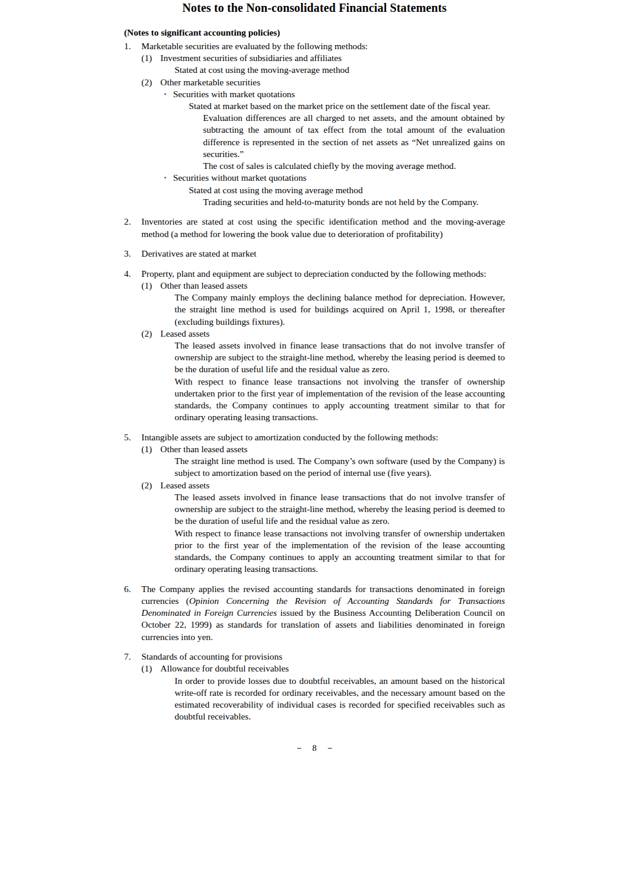Notes to the Non-consolidated Financial Statements
(Notes to significant accounting policies)
1. Marketable securities are evaluated by the following methods:
(1) Investment securities of subsidiaries and affiliates
Stated at cost using the moving-average method
(2) Other marketable securities
・Securities with market quotations
Stated at market based on the market price on the settlement date of the fiscal year.
Evaluation differences are all charged to net assets, and the amount obtained by subtracting the amount of tax effect from the total amount of the evaluation difference is represented in the section of net assets as “Net unrealized gains on securities.”
The cost of sales is calculated chiefly by the moving average method.
・Securities without market quotations
Stated at cost using the moving average method
Trading securities and held-to-maturity bonds are not held by the Company.
2. Inventories are stated at cost using the specific identification method and the moving-average method (a method for lowering the book value due to deterioration of profitability)
3. Derivatives are stated at market
4. Property, plant and equipment are subject to depreciation conducted by the following methods:
(1) Other than leased assets
The Company mainly employs the declining balance method for depreciation. However, the straight line method is used for buildings acquired on April 1, 1998, or thereafter (excluding buildings fixtures).
(2) Leased assets
The leased assets involved in finance lease transactions that do not involve transfer of ownership are subject to the straight-line method, whereby the leasing period is deemed to be the duration of useful life and the residual value as zero.
With respect to finance lease transactions not involving the transfer of ownership undertaken prior to the first year of implementation of the revision of the lease accounting standards, the Company continues to apply accounting treatment similar to that for ordinary operating leasing transactions.
5. Intangible assets are subject to amortization conducted by the following methods:
(1) Other than leased assets
The straight line method is used. The Company’s own software (used by the Company) is subject to amortization based on the period of internal use (five years).
(2) Leased assets
The leased assets involved in finance lease transactions that do not involve transfer of ownership are subject to the straight-line method, whereby the leasing period is deemed to be the duration of useful life and the residual value as zero.
With respect to finance lease transactions not involving transfer of ownership undertaken prior to the first year of the implementation of the revision of the lease accounting standards, the Company continues to apply an accounting treatment similar to that for ordinary operating leasing transactions.
6. The Company applies the revised accounting standards for transactions denominated in foreign currencies (Opinion Concerning the Revision of Accounting Standards for Transactions Denominated in Foreign Currencies issued by the Business Accounting Deliberation Council on October 22, 1999) as standards for translation of assets and liabilities denominated in foreign currencies into yen.
7. Standards of accounting for provisions
(1) Allowance for doubtful receivables
In order to provide losses due to doubtful receivables, an amount based on the historical write-off rate is recorded for ordinary receivables, and the necessary amount based on the estimated recoverability of individual cases is recorded for specified receivables such as doubtful receivables.
－　8　－